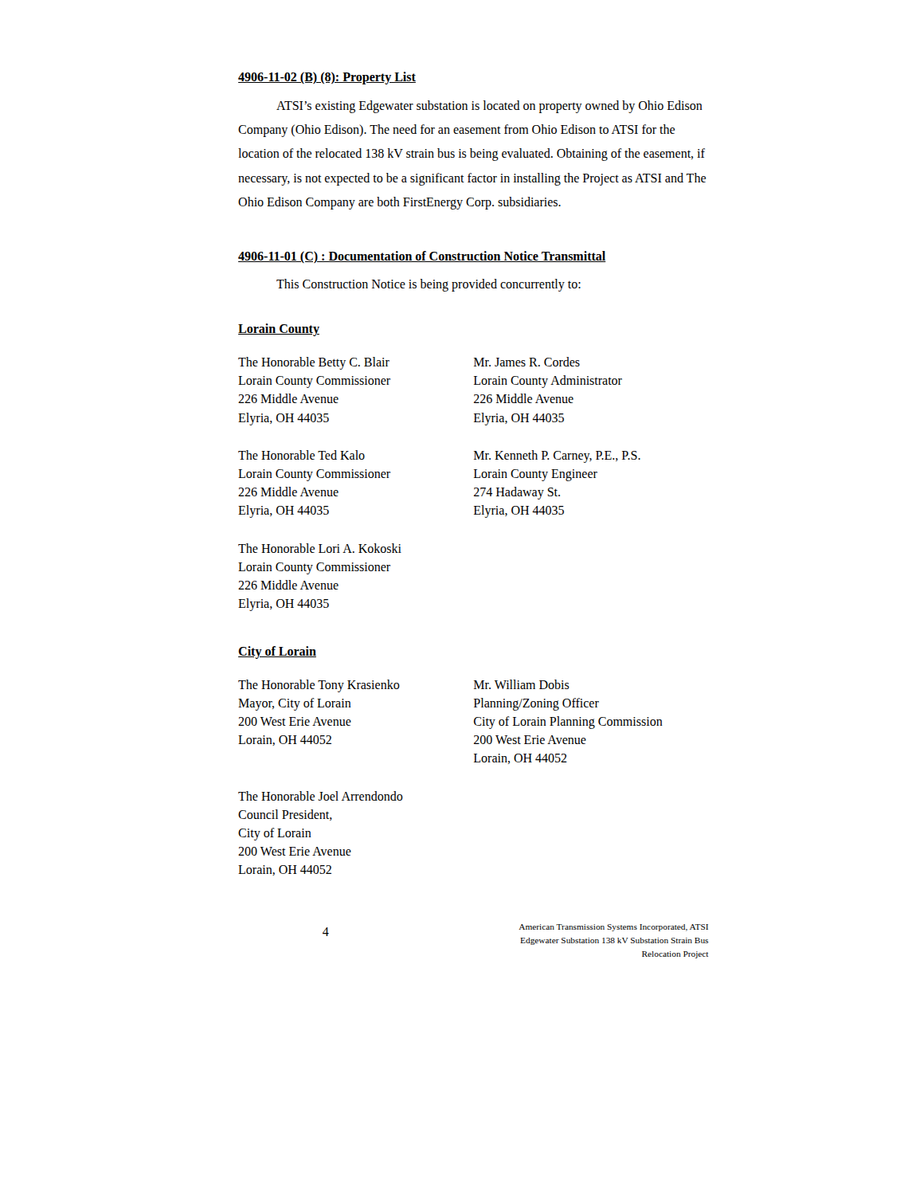4906-11-02 (B) (8): Property List
ATSI’s existing Edgewater substation is located on property owned by Ohio Edison Company (Ohio Edison). The need for an easement from Ohio Edison to ATSI for the location of the relocated 138 kV strain bus is being evaluated. Obtaining of the easement, if necessary, is not expected to be a significant factor in installing the Project as ATSI and The Ohio Edison Company are both FirstEnergy Corp. subsidiaries.
4906-11-01 (C) : Documentation of Construction Notice Transmittal
This Construction Notice is being provided concurrently to:
Lorain County
| The Honorable Betty C. Blair Lorain County Commissioner 226 Middle Avenue Elyria, OH 44035 | Mr. James R. Cordes Lorain County Administrator 226 Middle Avenue Elyria, OH 44035 |
| The Honorable Ted Kalo Lorain County Commissioner 226 Middle Avenue Elyria, OH 44035 | Mr. Kenneth P. Carney, P.E., P.S. Lorain County Engineer 274 Hadaway St. Elyria, OH 44035 |
| The Honorable Lori A. Kokoski Lorain County Commissioner 226 Middle Avenue Elyria, OH 44035 | |
City of Lorain
| The Honorable Tony Krasienko Mayor, City of Lorain 200 West Erie Avenue Lorain, OH 44052 | Mr. William Dobis Planning/Zoning Officer City of Lorain Planning Commission 200 West Erie Avenue Lorain, OH 44052 |
| The Honorable Joel Arrendondo Council President, City of Lorain 200 West Erie Avenue Lorain, OH 44052 | |
4
American Transmission Systems Incorporated, ATSI
Edgewater Substation 138 kV Substation Strain Bus
Relocation Project